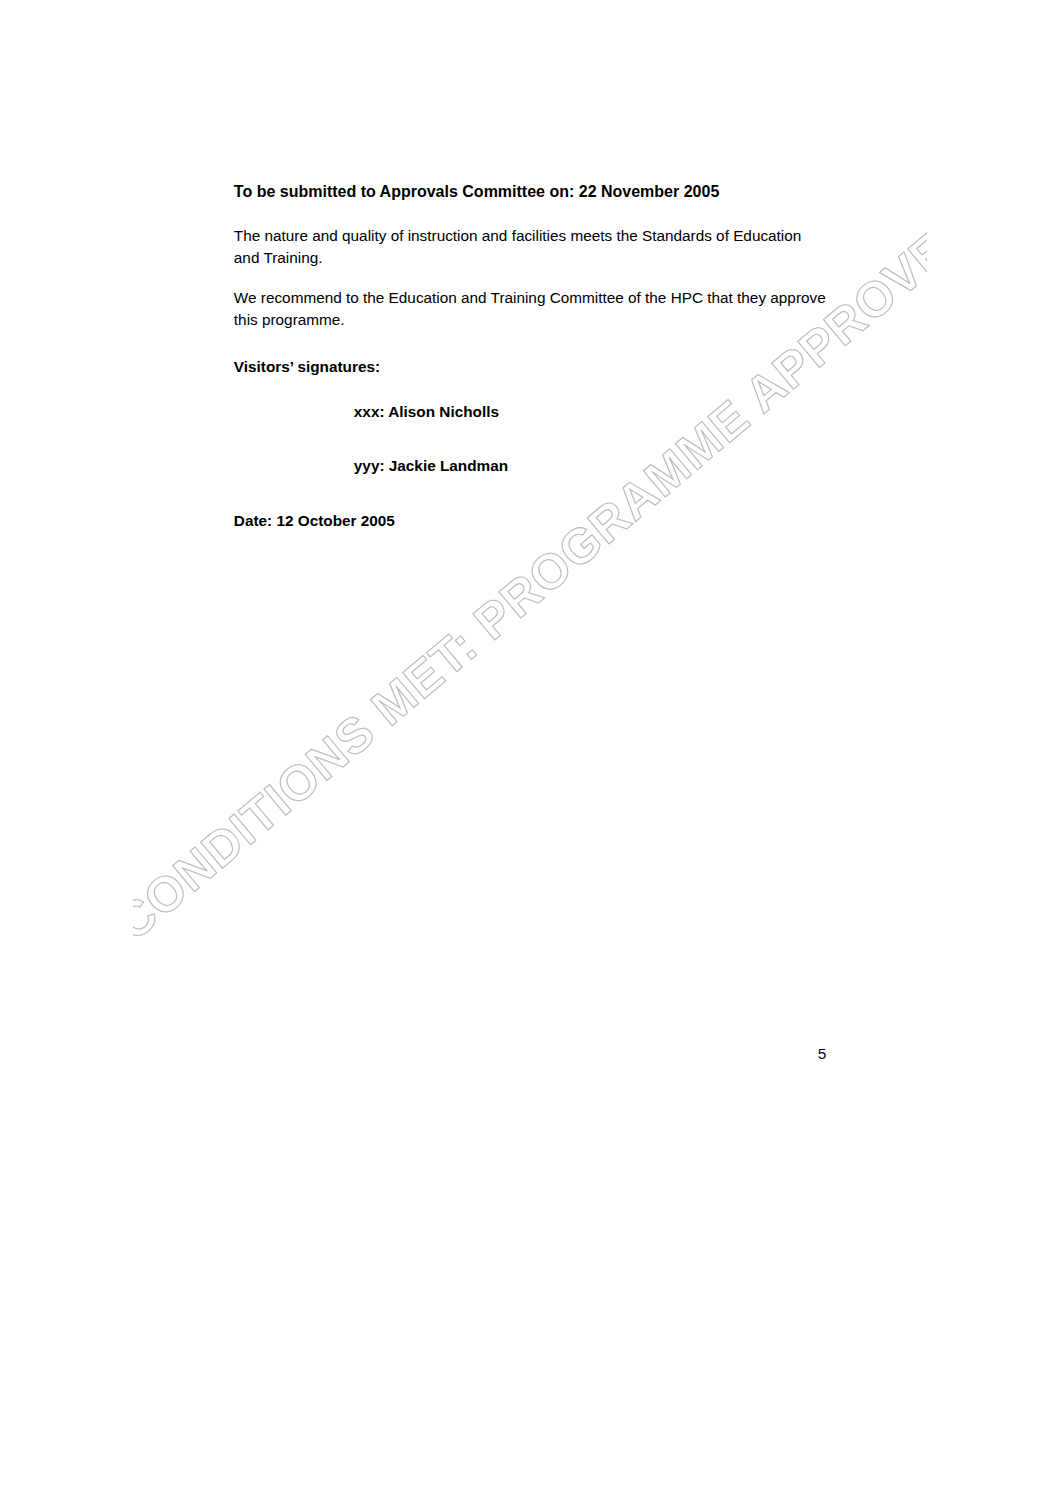ALL CONDITIONS MET: PROGRAMME APPROVED
To be submitted to Approvals Committee on: 22 November 2005
The nature and quality of instruction and facilities meets the Standards of Education and Training.
We recommend to the Education and Training Committee of the HPC that they approve this programme.
Visitors’ signatures:
xxx: Alison Nicholls
yyy: Jackie Landman
Date: 12 October 2005
5